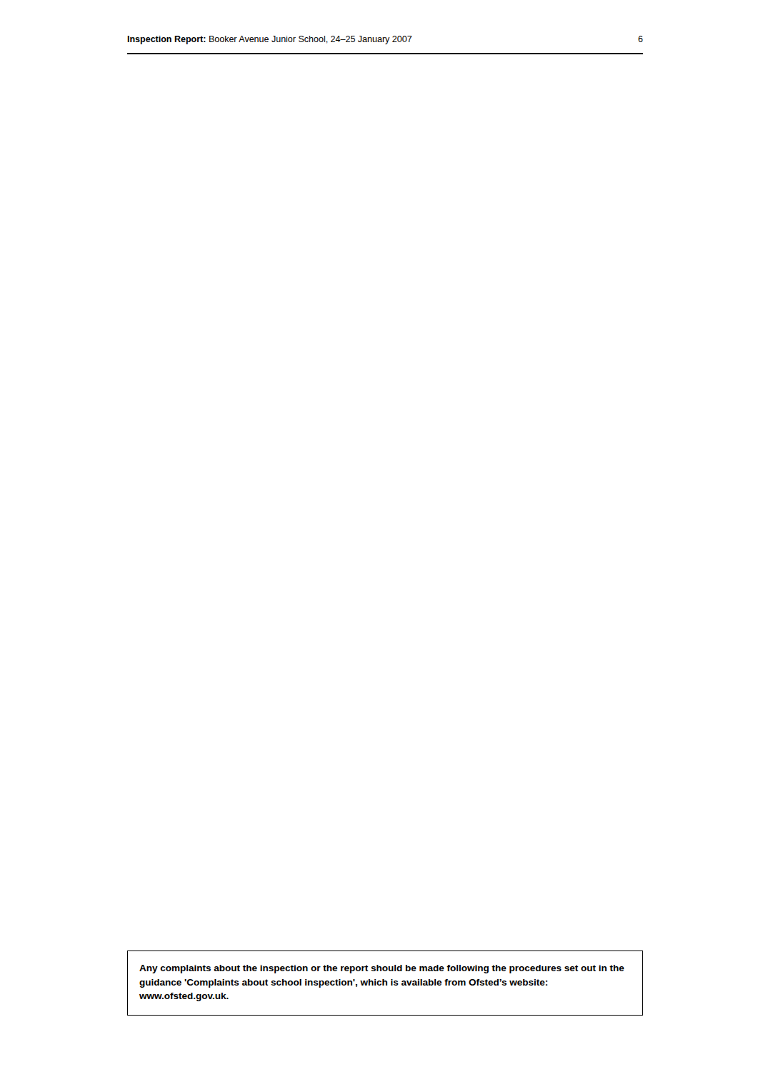Inspection Report: Booker Avenue Junior School, 24–25 January 2007 6
Any complaints about the inspection or the report should be made following the procedures set out in the guidance 'Complaints about school inspection', which is available from Ofsted’s website: www.ofsted.gov.uk.